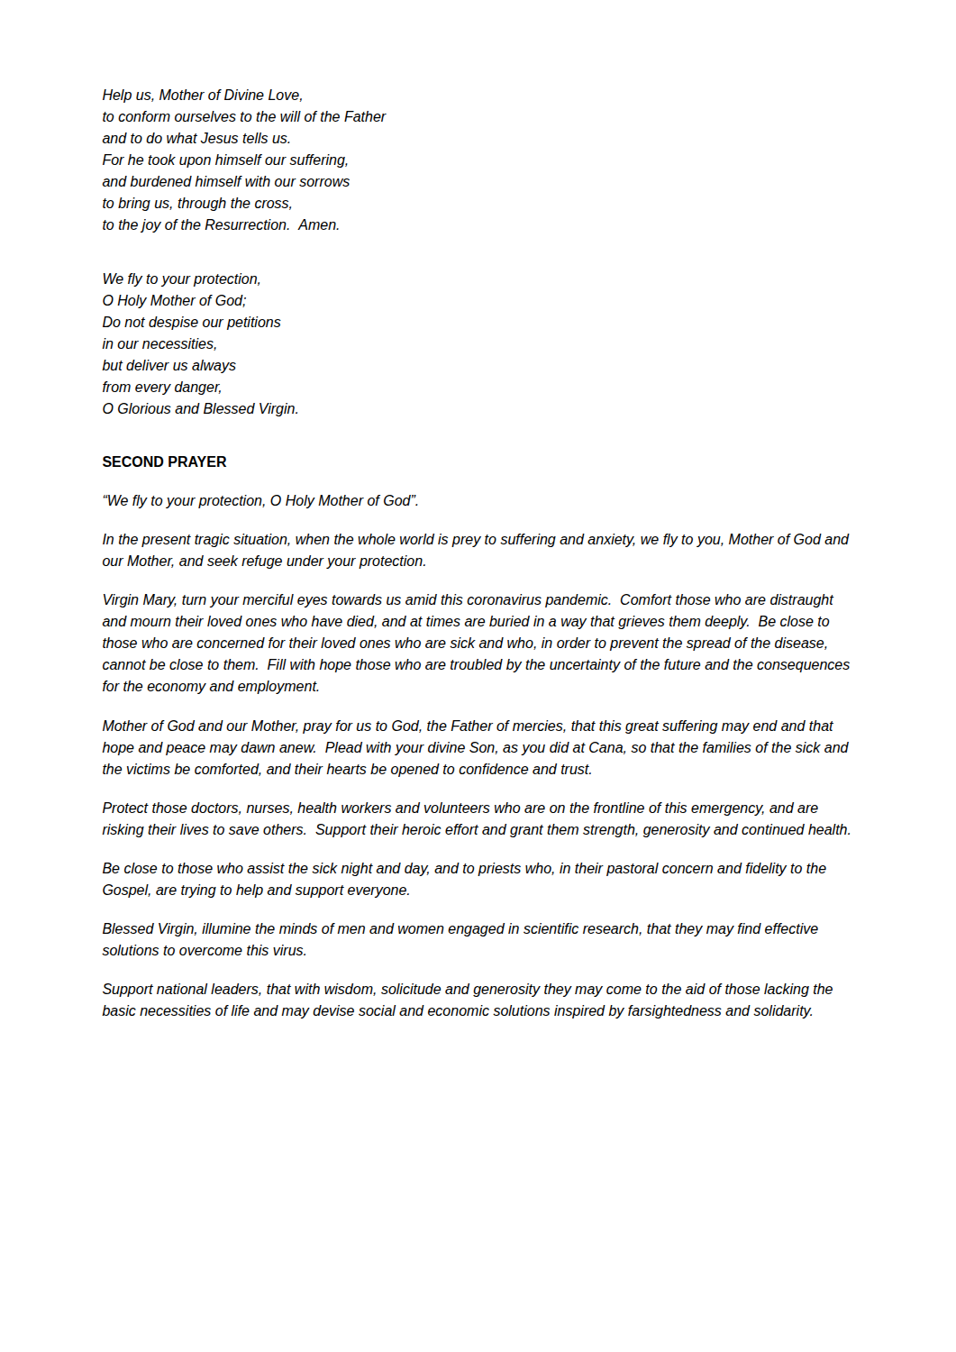Help us, Mother of Divine Love,
to conform ourselves to the will of the Father
and to do what Jesus tells us.
For he took upon himself our suffering,
and burdened himself with our sorrows
to bring us, through the cross,
to the joy of the Resurrection. Amen.
We fly to your protection,
O Holy Mother of God;
Do not despise our petitions
in our necessities,
but deliver us always
from every danger,
O Glorious and Blessed Virgin.
SECOND PRAYER
“We fly to your protection, O Holy Mother of God”.
In the present tragic situation, when the whole world is prey to suffering and anxiety, we fly to you, Mother of God and our Mother, and seek refuge under your protection.
Virgin Mary, turn your merciful eyes towards us amid this coronavirus pandemic. Comfort those who are distraught and mourn their loved ones who have died, and at times are buried in a way that grieves them deeply. Be close to those who are concerned for their loved ones who are sick and who, in order to prevent the spread of the disease, cannot be close to them. Fill with hope those who are troubled by the uncertainty of the future and the consequences for the economy and employment.
Mother of God and our Mother, pray for us to God, the Father of mercies, that this great suffering may end and that hope and peace may dawn anew. Plead with your divine Son, as you did at Cana, so that the families of the sick and the victims be comforted, and their hearts be opened to confidence and trust.
Protect those doctors, nurses, health workers and volunteers who are on the frontline of this emergency, and are risking their lives to save others. Support their heroic effort and grant them strength, generosity and continued health.
Be close to those who assist the sick night and day, and to priests who, in their pastoral concern and fidelity to the Gospel, are trying to help and support everyone.
Blessed Virgin, illumine the minds of men and women engaged in scientific research, that they may find effective solutions to overcome this virus.
Support national leaders, that with wisdom, solicitude and generosity they may come to the aid of those lacking the basic necessities of life and may devise social and economic solutions inspired by farsightedness and solidarity.